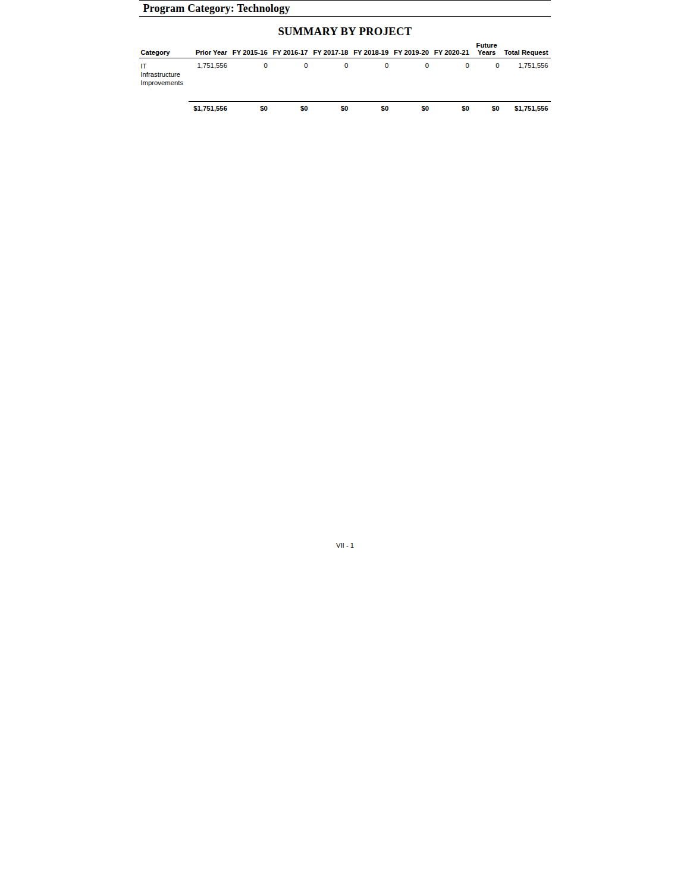Program Category: Technology
SUMMARY BY PROJECT
| Category | Prior Year | FY 2015-16 | FY 2016-17 | FY 2017-18 | FY 2018-19 | FY 2019-20 | FY 2020-21 | Future Years | Total Request |
| --- | --- | --- | --- | --- | --- | --- | --- | --- | --- |
| IT Infrastructure Improvements | 1,751,556 | 0 | 0 | 0 | 0 | 0 | 0 | 0 | 1,751,556 |
| | $1,751,556 | $0 | $0 | $0 | $0 | $0 | $0 | $0 | $1,751,556 |
VII - 1